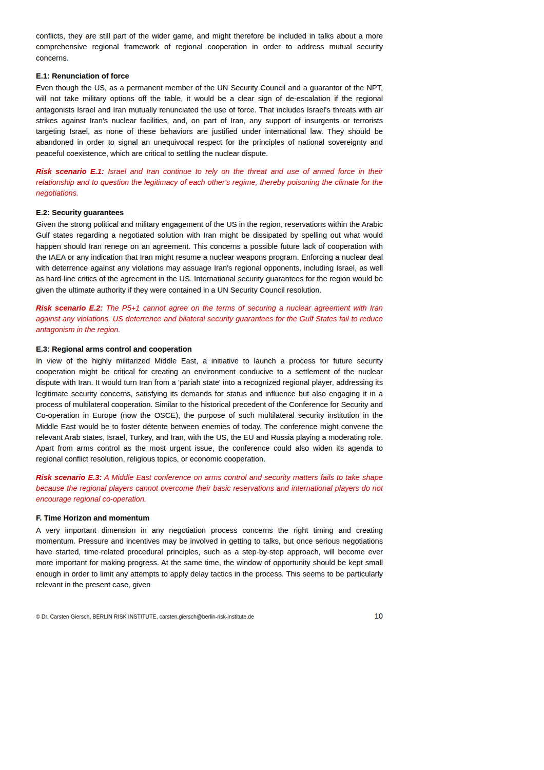conflicts, they are still part of the wider game, and might therefore be included in talks about a more comprehensive regional framework of regional cooperation in order to address mutual security concerns.
E.1: Renunciation of force
Even though the US, as a permanent member of the UN Security Council and a guarantor of the NPT, will not take military options off the table, it would be a clear sign of de-escalation if the regional antagonists Israel and Iran mutually renunciated the use of force. That includes Israel's threats with air strikes against Iran's nuclear facilities, and, on part of Iran, any support of insurgents or terrorists targeting Israel, as none of these behaviors are justified under international law. They should be abandoned in order to signal an unequivocal respect for the principles of national sovereignty and peaceful coexistence, which are critical to settling the nuclear dispute.
Risk scenario E.1: Israel and Iran continue to rely on the threat and use of armed force in their relationship and to question the legitimacy of each other's regime, thereby poisoning the climate for the negotiations.
E.2: Security guarantees
Given the strong political and military engagement of the US in the region, reservations within the Arabic Gulf states regarding a negotiated solution with Iran might be dissipated by spelling out what would happen should Iran renege on an agreement. This concerns a possible future lack of cooperation with the IAEA or any indication that Iran might resume a nuclear weapons program. Enforcing a nuclear deal with deterrence against any violations may assuage Iran's regional opponents, including Israel, as well as hard-line critics of the agreement in the US. International security guarantees for the region would be given the ultimate authority if they were contained in a UN Security Council resolution.
Risk scenario E.2: The P5+1 cannot agree on the terms of securing a nuclear agreement with Iran against any violations. US deterrence and bilateral security guarantees for the Gulf States fail to reduce antagonism in the region.
E.3: Regional arms control and cooperation
In view of the highly militarized Middle East, a initiative to launch a process for future security cooperation might be critical for creating an environment conducive to a settlement of the nuclear dispute with Iran. It would turn Iran from a 'pariah state' into a recognized regional player, addressing its legitimate security concerns, satisfying its demands for status and influence but also engaging it in a process of multilateral cooperation. Similar to the historical precedent of the Conference for Security and Co-operation in Europe (now the OSCE), the purpose of such multilateral security institution in the Middle East would be to foster détente between enemies of today. The conference might convene the relevant Arab states, Israel, Turkey, and Iran, with the US, the EU and Russia playing a moderating role. Apart from arms control as the most urgent issue, the conference could also widen its agenda to regional conflict resolution, religious topics, or economic cooperation.
Risk scenario E.3: A Middle East conference on arms control and security matters fails to take shape because the regional players cannot overcome their basic reservations and international players do not encourage regional co-operation.
F. Time Horizon and momentum
A very important dimension in any negotiation process concerns the right timing and creating momentum. Pressure and incentives may be involved in getting to talks, but once serious negotiations have started, time-related procedural principles, such as a step-by-step approach, will become ever more important for making progress. At the same time, the window of opportunity should be kept small enough in order to limit any attempts to apply delay tactics in the process. This seems to be particularly relevant in the present case, given
© Dr. Carsten Giersch, BERLIN RISK INSTITUTE, carsten.giersch@berlin-risk-institute.de
10